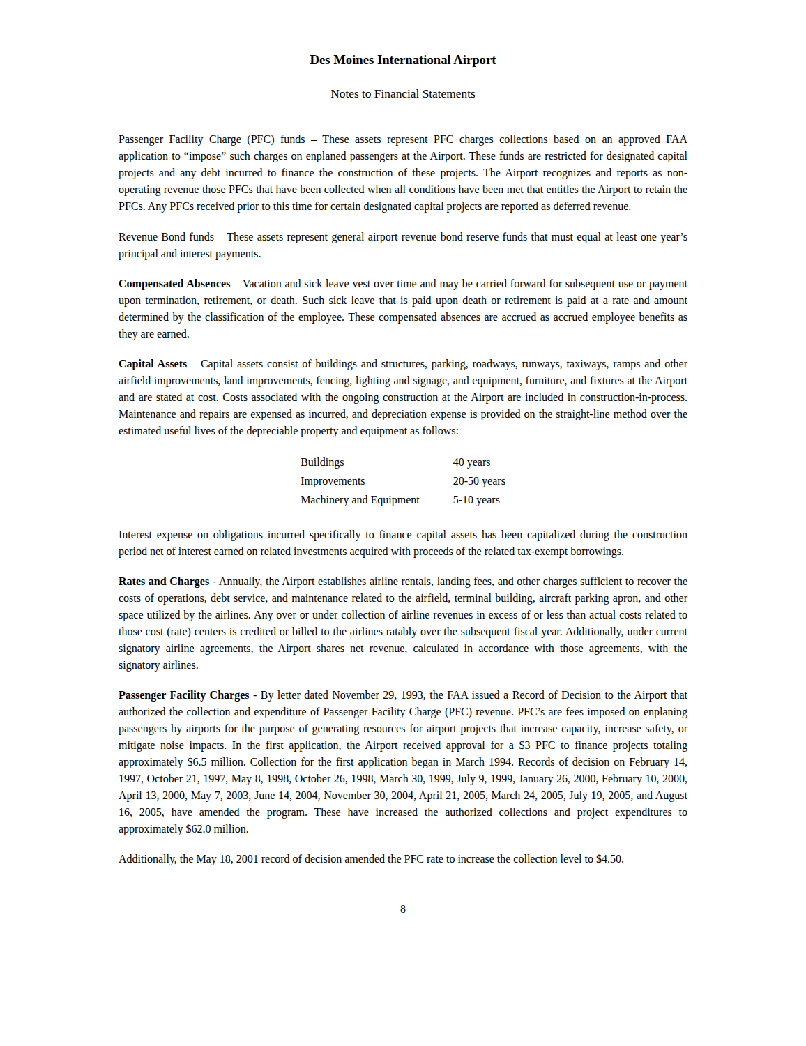Des Moines International Airport
Notes to Financial Statements
Passenger Facility Charge (PFC) funds – These assets represent PFC charges collections based on an approved FAA application to “impose” such charges on enplaned passengers at the Airport. These funds are restricted for designated capital projects and any debt incurred to finance the construction of these projects. The Airport recognizes and reports as non-operating revenue those PFCs that have been collected when all conditions have been met that entitles the Airport to retain the PFCs. Any PFCs received prior to this time for certain designated capital projects are reported as deferred revenue.
Revenue Bond funds – These assets represent general airport revenue bond reserve funds that must equal at least one year’s principal and interest payments.
Compensated Absences – Vacation and sick leave vest over time and may be carried forward for subsequent use or payment upon termination, retirement, or death. Such sick leave that is paid upon death or retirement is paid at a rate and amount determined by the classification of the employee. These compensated absences are accrued as accrued employee benefits as they are earned.
Capital Assets – Capital assets consist of buildings and structures, parking, roadways, runways, taxiways, ramps and other airfield improvements, land improvements, fencing, lighting and signage, and equipment, furniture, and fixtures at the Airport and are stated at cost. Costs associated with the ongoing construction at the Airport are included in construction-in-process. Maintenance and repairs are expensed as incurred, and depreciation expense is provided on the straight-line method over the estimated useful lives of the depreciable property and equipment as follows:
| Buildings | 40 years |
| Improvements | 20-50 years |
| Machinery and Equipment | 5-10 years |
Interest expense on obligations incurred specifically to finance capital assets has been capitalized during the construction period net of interest earned on related investments acquired with proceeds of the related tax-exempt borrowings.
Rates and Charges - Annually, the Airport establishes airline rentals, landing fees, and other charges sufficient to recover the costs of operations, debt service, and maintenance related to the airfield, terminal building, aircraft parking apron, and other space utilized by the airlines. Any over or under collection of airline revenues in excess of or less than actual costs related to those cost (rate) centers is credited or billed to the airlines ratably over the subsequent fiscal year. Additionally, under current signatory airline agreements, the Airport shares net revenue, calculated in accordance with those agreements, with the signatory airlines.
Passenger Facility Charges - By letter dated November 29, 1993, the FAA issued a Record of Decision to the Airport that authorized the collection and expenditure of Passenger Facility Charge (PFC) revenue. PFC’s are fees imposed on enplaning passengers by airports for the purpose of generating resources for airport projects that increase capacity, increase safety, or mitigate noise impacts. In the first application, the Airport received approval for a $3 PFC to finance projects totaling approximately $6.5 million. Collection for the first application began in March 1994. Records of decision on February 14, 1997, October 21, 1997, May 8, 1998, October 26, 1998, March 30, 1999, July 9, 1999, January 26, 2000, February 10, 2000, April 13, 2000, May 7, 2003, June 14, 2004, November 30, 2004, April 21, 2005, March 24, 2005, July 19, 2005, and August 16, 2005, have amended the program. These have increased the authorized collections and project expenditures to approximately $62.0 million.
Additionally, the May 18, 2001 record of decision amended the PFC rate to increase the collection level to $4.50.
8